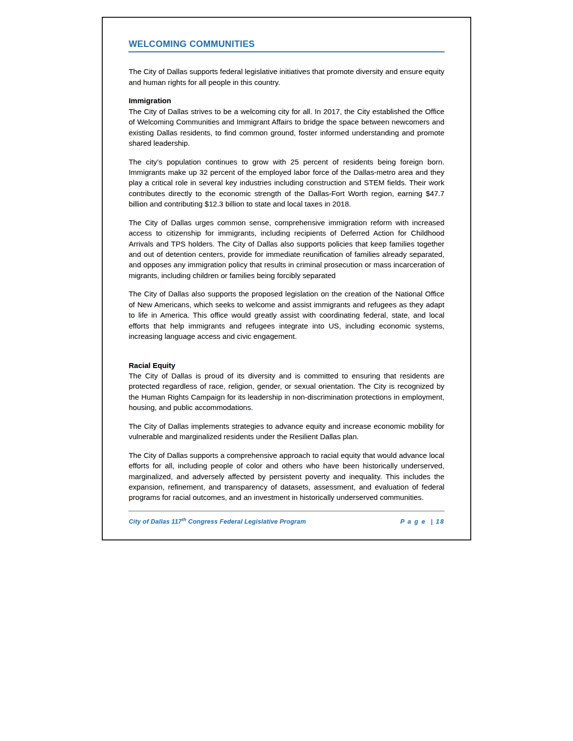WELCOMING COMMUNITIES
The City of Dallas supports federal legislative initiatives that promote diversity and ensure equity and human rights for all people in this country.
Immigration
The City of Dallas strives to be a welcoming city for all. In 2017, the City established the Office of Welcoming Communities and Immigrant Affairs to bridge the space between newcomers and existing Dallas residents, to find common ground, foster informed understanding and promote shared leadership.
The city’s population continues to grow with 25 percent of residents being foreign born. Immigrants make up 32 percent of the employed labor force of the Dallas-metro area and they play a critical role in several key industries including construction and STEM fields. Their work contributes directly to the economic strength of the Dallas-Fort Worth region, earning $47.7 billion and contributing $12.3 billion to state and local taxes in 2018.
The City of Dallas urges common sense, comprehensive immigration reform with increased access to citizenship for immigrants, including recipients of Deferred Action for Childhood Arrivals and TPS holders. The City of Dallas also supports policies that keep families together and out of detention centers, provide for immediate reunification of families already separated, and opposes any immigration policy that results in criminal prosecution or mass incarceration of migrants, including children or families being forcibly separated
The City of Dallas also supports the proposed legislation on the creation of the National Office of New Americans, which seeks to welcome and assist immigrants and refugees as they adapt to life in America. This office would greatly assist with coordinating federal, state, and local efforts that help immigrants and refugees integrate into US, including economic systems, increasing language access and civic engagement.
Racial Equity
The City of Dallas is proud of its diversity and is committed to ensuring that residents are protected regardless of race, religion, gender, or sexual orientation. The City is recognized by the Human Rights Campaign for its leadership in non-discrimination protections in employment, housing, and public accommodations.
The City of Dallas implements strategies to advance equity and increase economic mobility for vulnerable and marginalized residents under the Resilient Dallas plan.
The City of Dallas supports a comprehensive approach to racial equity that would advance local efforts for all, including people of color and others who have been historically underserved, marginalized, and adversely affected by persistent poverty and inequality. This includes the expansion, refinement, and transparency of datasets, assessment, and evaluation of federal programs for racial outcomes, and an investment in historically underserved communities.
City of Dallas 117th Congress Federal Legislative Program P a g e | 18